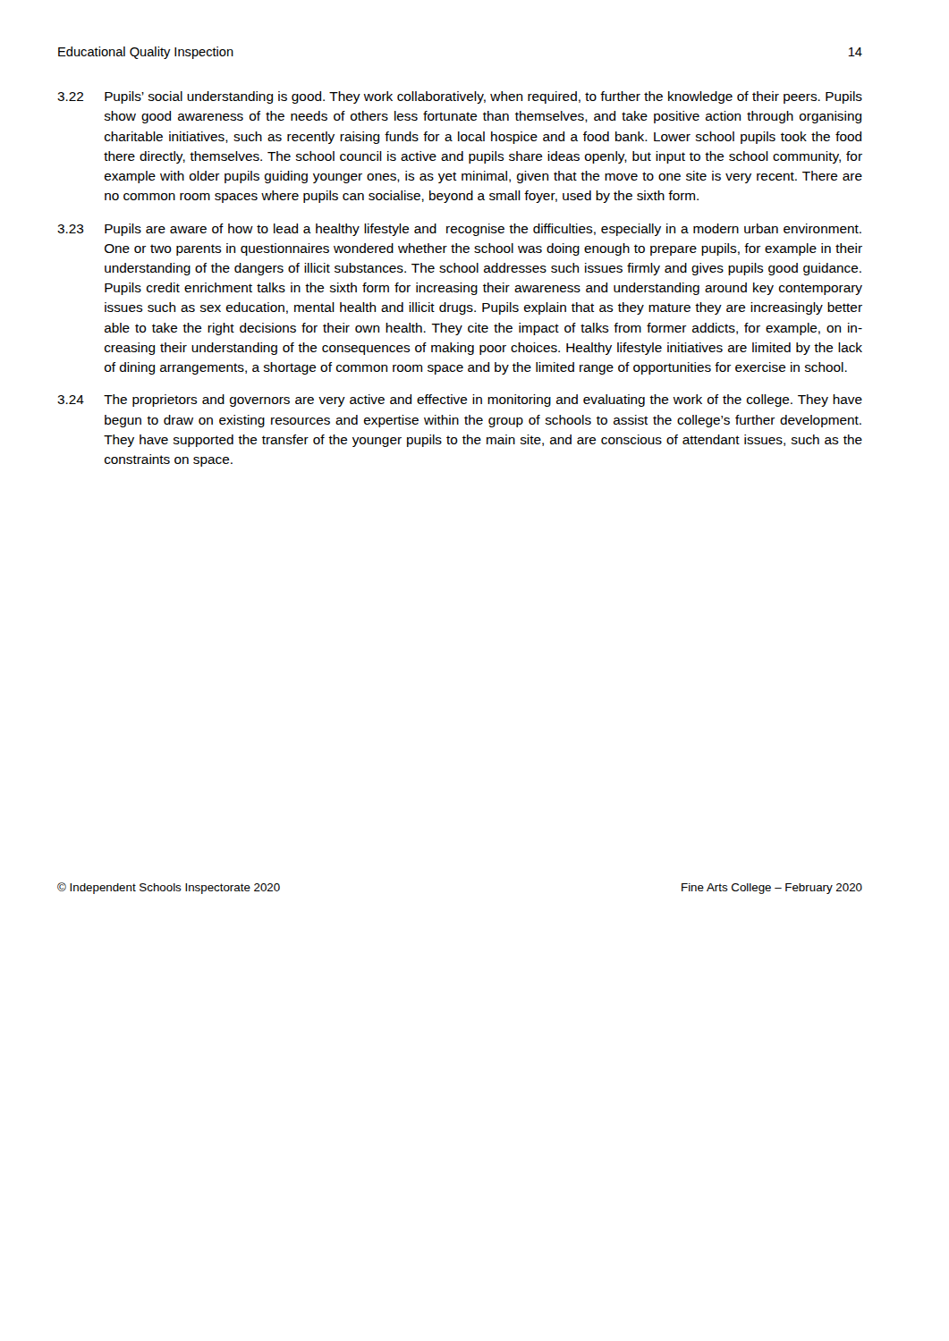Educational Quality Inspection
14
3.22
Pupils’ social understanding is good. They work collaboratively, when required, to further the knowledge of their peers. Pupils show good awareness of the needs of others less fortunate than themselves, and take positive action through organising charitable initiatives, such as recently raising funds for a local hospice and a food bank. Lower school pupils took the food there directly, themselves. The school council is active and pupils share ideas openly, but input to the school community, for example with older pupils guiding younger ones, is as yet minimal, given that the move to one site is very recent. There are no common room spaces where pupils can socialise, beyond a small foyer, used by the sixth form.
3.23
Pupils are aware of how to lead a healthy lifestyle and recognise the difficulties, especially in a modern urban environment. One or two parents in questionnaires wondered whether the school was doing enough to prepare pupils, for example in their understanding of the dangers of illicit substances. The school addresses such issues firmly and gives pupils good guidance. Pupils credit enrichment talks in the sixth form for increasing their awareness and understanding around key contemporary issues such as sex education, mental health and illicit drugs. Pupils explain that as they mature they are increasingly better able to take the right decisions for their own health. They cite the impact of talks from former addicts, for example, on increasing their understanding of the consequences of making poor choices. Healthy lifestyle initiatives are limited by the lack of dining arrangements, a shortage of common room space and by the limited range of opportunities for exercise in school.
3.24
The proprietors and governors are very active and effective in monitoring and evaluating the work of the college. They have begun to draw on existing resources and expertise within the group of schools to assist the college’s further development. They have supported the transfer of the younger pupils to the main site, and are conscious of attendant issues, such as the constraints on space.
© Independent Schools Inspectorate 2020
Fine Arts College – February 2020